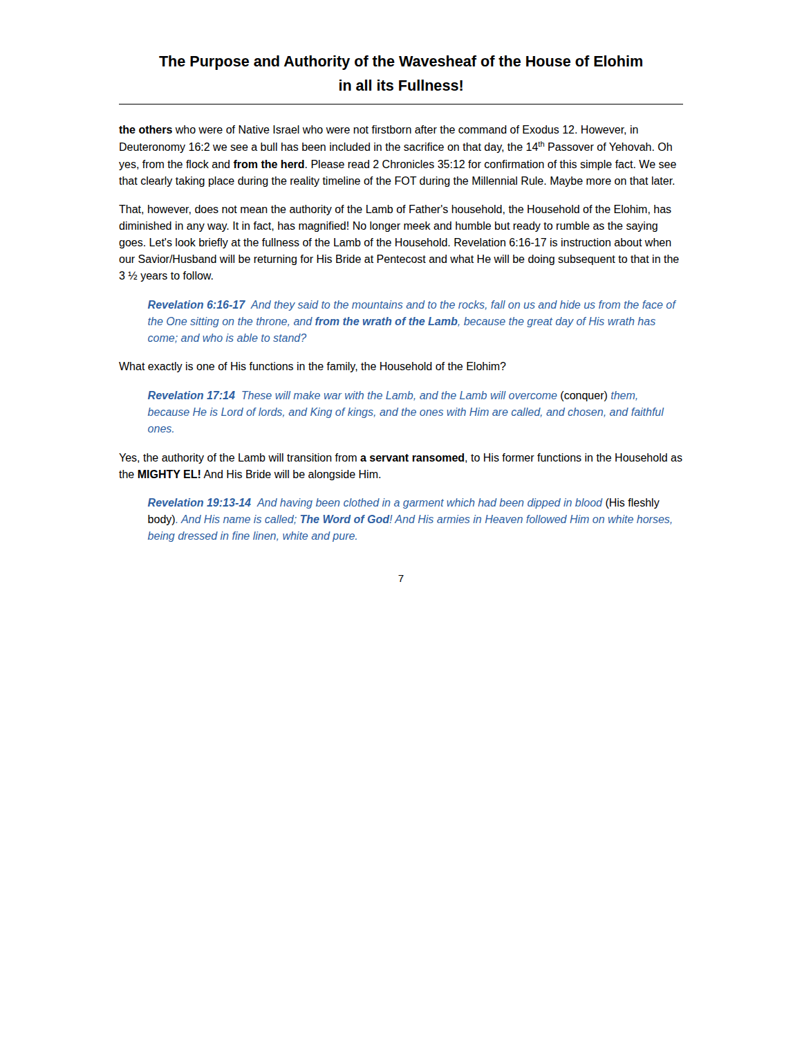The Purpose and Authority of the Wavesheaf of the House of Elohim
in all its Fullness!
the others who were of Native Israel who were not firstborn after the command of Exodus 12. However, in Deuteronomy 16:2 we see a bull has been included in the sacrifice on that day, the 14th Passover of Yehovah. Oh yes, from the flock and from the herd. Please read 2 Chronicles 35:12 for confirmation of this simple fact. We see that clearly taking place during the reality timeline of the FOT during the Millennial Rule. Maybe more on that later.
That, however, does not mean the authority of the Lamb of Father's household, the Household of the Elohim, has diminished in any way. It in fact, has magnified! No longer meek and humble but ready to rumble as the saying goes. Let's look briefly at the fullness of the Lamb of the Household. Revelation 6:16-17 is instruction about when our Savior/Husband will be returning for His Bride at Pentecost and what He will be doing subsequent to that in the 3 ½ years to follow.
Revelation 6:16-17 And they said to the mountains and to the rocks, fall on us and hide us from the face of the One sitting on the throne, and from the wrath of the Lamb, because the great day of His wrath has come; and who is able to stand?
What exactly is one of His functions in the family, the Household of the Elohim?
Revelation 17:14 These will make war with the Lamb, and the Lamb will overcome (conquer) them, because He is Lord of lords, and King of kings, and the ones with Him are called, and chosen, and faithful ones.
Yes, the authority of the Lamb will transition from a servant ransomed, to His former functions in the Household as the MIGHTY EL! And His Bride will be alongside Him.
Revelation 19:13-14 And having been clothed in a garment which had been dipped in blood (His fleshly body). And His name is called; The Word of God! And His armies in Heaven followed Him on white horses, being dressed in fine linen, white and pure.
7